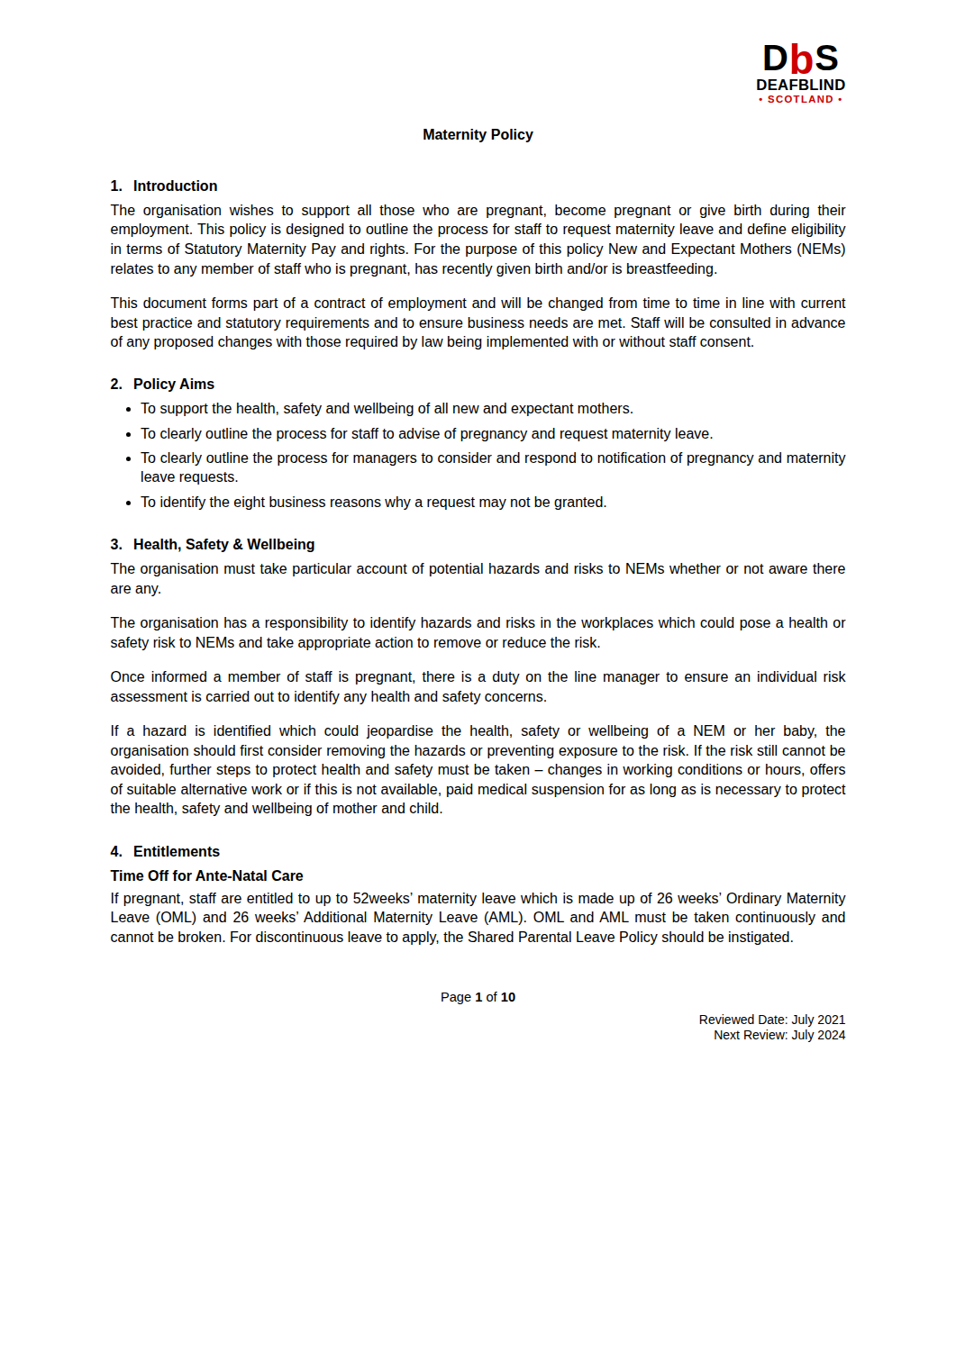Db S
DEAFBLIND
• SCOTLAND •
Maternity Policy
1. Introduction
The organisation wishes to support all those who are pregnant, become pregnant or give birth during their employment. This policy is designed to outline the process for staff to request maternity leave and define eligibility in terms of Statutory Maternity Pay and rights. For the purpose of this policy New and Expectant Mothers (NEMs) relates to any member of staff who is pregnant, has recently given birth and/or is breastfeeding.
This document forms part of a contract of employment and will be changed from time to time in line with current best practice and statutory requirements and to ensure business needs are met. Staff will be consulted in advance of any proposed changes with those required by law being implemented with or without staff consent.
2. Policy Aims
To support the health, safety and wellbeing of all new and expectant mothers.
To clearly outline the process for staff to advise of pregnancy and request maternity leave.
To clearly outline the process for managers to consider and respond to notification of pregnancy and maternity leave requests.
To identify the eight business reasons why a request may not be granted.
3. Health, Safety & Wellbeing
The organisation must take particular account of potential hazards and risks to NEMs whether or not aware there are any.
The organisation has a responsibility to identify hazards and risks in the workplaces which could pose a health or safety risk to NEMs and take appropriate action to remove or reduce the risk.
Once informed a member of staff is pregnant, there is a duty on the line manager to ensure an individual risk assessment is carried out to identify any health and safety concerns.
If a hazard is identified which could jeopardise the health, safety or wellbeing of a NEM or her baby, the organisation should first consider removing the hazards or preventing exposure to the risk. If the risk still cannot be avoided, further steps to protect health and safety must be taken – changes in working conditions or hours, offers of suitable alternative work or if this is not available, paid medical suspension for as long as is necessary to protect the health, safety and wellbeing of mother and child.
4. Entitlements
Time Off for Ante-Natal Care
If pregnant, staff are entitled to up to 52weeks’ maternity leave which is made up of 26 weeks’ Ordinary Maternity Leave (OML) and 26 weeks’ Additional Maternity Leave (AML). OML and AML must be taken continuously and cannot be broken. For discontinuous leave to apply, the Shared Parental Leave Policy should be instigated.
Page 1 of 10
Reviewed Date: July 2021
Next Review: July 2024